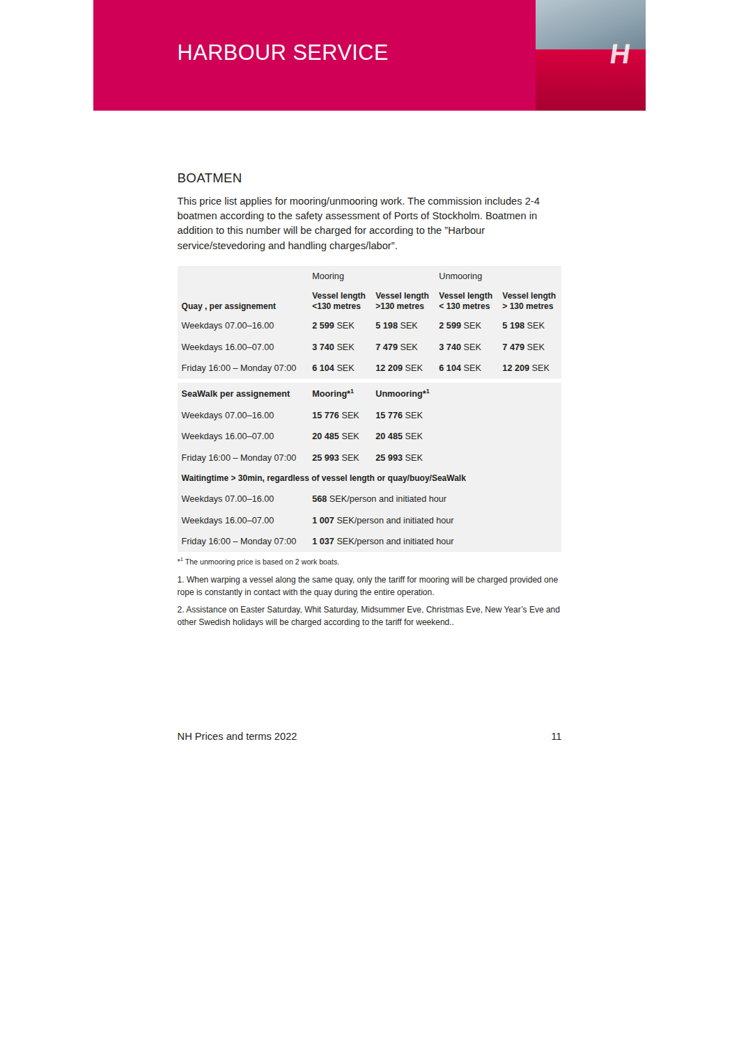HARBOUR SERVICE
BOATMEN
This price list applies for mooring/unmooring work. The commission includes 2-4 boatmen according to the safety assessment of Ports of Stockholm. Boatmen in addition to this number will be charged for according to the ”Harbour service/stevedoring and handling charges/labor”.
| | Mooring | Unmooring |
| --- | --- | --- |
| Quay , per assignement | Vessel length <130 metres | Vessel length >130 metres | Vessel length < 130 metres | Vessel length > 130 metres |
| Weekdays 07.00–16.00 | 2 599 SEK | 5 198 SEK | 2 599 SEK | 5 198 SEK |
| Weekdays 16.00–07.00 | 3 740 SEK | 7 479 SEK | 3 740 SEK | 7 479 SEK |
| Friday 16:00 – Monday 07:00 | 6 104 SEK | 12 209 SEK | 6 104 SEK | 12 209 SEK |
| SeaWalk per assignement | Mooring* 1 | Unmooring* 1 | | |
| Weekdays 07.00–16.00 | 15 776 SEK | 15 776 SEK | | |
| Weekdays 16.00–07.00 | 20 485 SEK | 20 485 SEK | | |
| Friday 16:00 – Monday 07:00 | 25 993 SEK | 25 993 SEK | | |
| Waitingtime > 30min, regardless of vessel length or quay/buoy/SeaWalk |
| Weekdays 07.00–16.00 | 568 SEK/person and initiated hour |
| Weekdays 16.00–07.00 | 1 007 SEK/person and initiated hour |
| Friday 16:00 – Monday 07:00 | 1 037 SEK/person and initiated hour |
*1 The unmooring price is based on 2 work boats.
1. When warping a vessel along the same quay, only the tariff for mooring will be charged provided one rope is constantly in contact with the quay during the entire operation.
2. Assistance on Easter Saturday, Whit Saturday, Midsummer Eve, Christmas Eve, New Year’s Eve and other Swedish holidays will be charged according to the tariff for weekend..
NH Prices and terms 2022 11